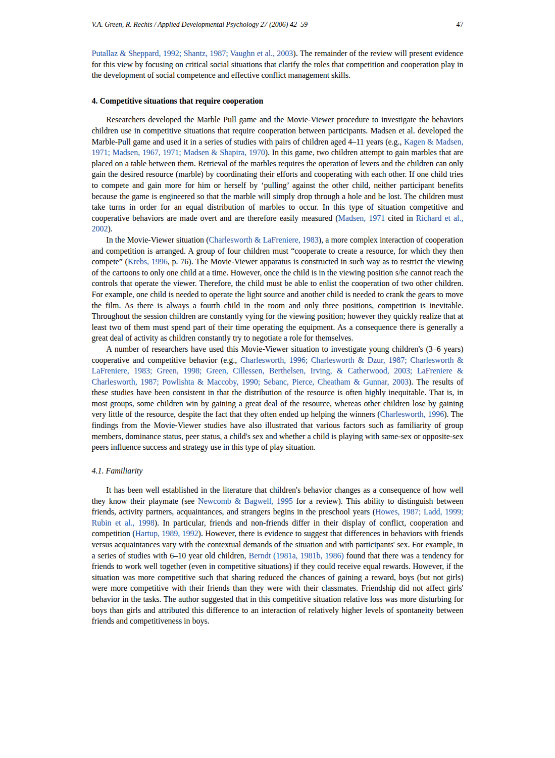V.A. Green, R. Rechis / Applied Developmental Psychology 27 (2006) 42–59 47
Putallaz & Sheppard, 1992; Shantz, 1987; Vaughn et al., 2003). The remainder of the review will present evidence for this view by focusing on critical social situations that clarify the roles that competition and cooperation play in the development of social competence and effective conflict management skills.
4. Competitive situations that require cooperation
Researchers developed the Marble Pull game and the Movie-Viewer procedure to investigate the behaviors children use in competitive situations that require cooperation between participants. Madsen et al. developed the Marble-Pull game and used it in a series of studies with pairs of children aged 4–11 years (e.g., Kagen & Madsen, 1971; Madsen, 1967, 1971; Madsen & Shapira, 1970). In this game, two children attempt to gain marbles that are placed on a table between them. Retrieval of the marbles requires the operation of levers and the children can only gain the desired resource (marble) by coordinating their efforts and cooperating with each other. If one child tries to compete and gain more for him or herself by ‘pulling’ against the other child, neither participant benefits because the game is engineered so that the marble will simply drop through a hole and be lost. The children must take turns in order for an equal distribution of marbles to occur. In this type of situation competitive and cooperative behaviors are made overt and are therefore easily measured (Madsen, 1971 cited in Richard et al., 2002).
In the Movie-Viewer situation (Charlesworth & LaFreniere, 1983), a more complex interaction of cooperation and competition is arranged. A group of four children must “cooperate to create a resource, for which they then compete” (Krebs, 1996, p. 76). The Movie-Viewer apparatus is constructed in such way as to restrict the viewing of the cartoons to only one child at a time. However, once the child is in the viewing position s/he cannot reach the controls that operate the viewer. Therefore, the child must be able to enlist the cooperation of two other children. For example, one child is needed to operate the light source and another child is needed to crank the gears to move the film. As there is always a fourth child in the room and only three positions, competition is inevitable. Throughout the session children are constantly vying for the viewing position; however they quickly realize that at least two of them must spend part of their time operating the equipment. As a consequence there is generally a great deal of activity as children constantly try to negotiate a role for themselves.
A number of researchers have used this Movie-Viewer situation to investigate young children's (3–6 years) cooperative and competitive behavior (e.g., Charlesworth, 1996; Charlesworth & Dzur, 1987; Charlesworth & LaFreniere, 1983; Green, 1998; Green, Cillessen, Berthelsen, Irving, & Catherwood, 2003; LaFreniere & Charlesworth, 1987; Powlishta & Maccoby, 1990; Sebanc, Pierce, Cheatham & Gunnar, 2003). The results of these studies have been consistent in that the distribution of the resource is often highly inequitable. That is, in most groups, some children win by gaining a great deal of the resource, whereas other children lose by gaining very little of the resource, despite the fact that they often ended up helping the winners (Charlesworth, 1996). The findings from the Movie-Viewer studies have also illustrated that various factors such as familiarity of group members, dominance status, peer status, a child's sex and whether a child is playing with same-sex or opposite-sex peers influence success and strategy use in this type of play situation.
4.1. Familiarity
It has been well established in the literature that children's behavior changes as a consequence of how well they know their playmate (see Newcomb & Bagwell, 1995 for a review). This ability to distinguish between friends, activity partners, acquaintances, and strangers begins in the preschool years (Howes, 1987; Ladd, 1999; Rubin et al., 1998). In particular, friends and non-friends differ in their display of conflict, cooperation and competition (Hartup, 1989, 1992). However, there is evidence to suggest that differences in behaviors with friends versus acquaintances vary with the contextual demands of the situation and with participants' sex. For example, in a series of studies with 6–10 year old children, Berndt (1981a, 1981b, 1986) found that there was a tendency for friends to work well together (even in competitive situations) if they could receive equal rewards. However, if the situation was more competitive such that sharing reduced the chances of gaining a reward, boys (but not girls) were more competitive with their friends than they were with their classmates. Friendship did not affect girls' behavior in the tasks. The author suggested that in this competitive situation relative loss was more disturbing for boys than girls and attributed this difference to an interaction of relatively higher levels of spontaneity between friends and competitiveness in boys.